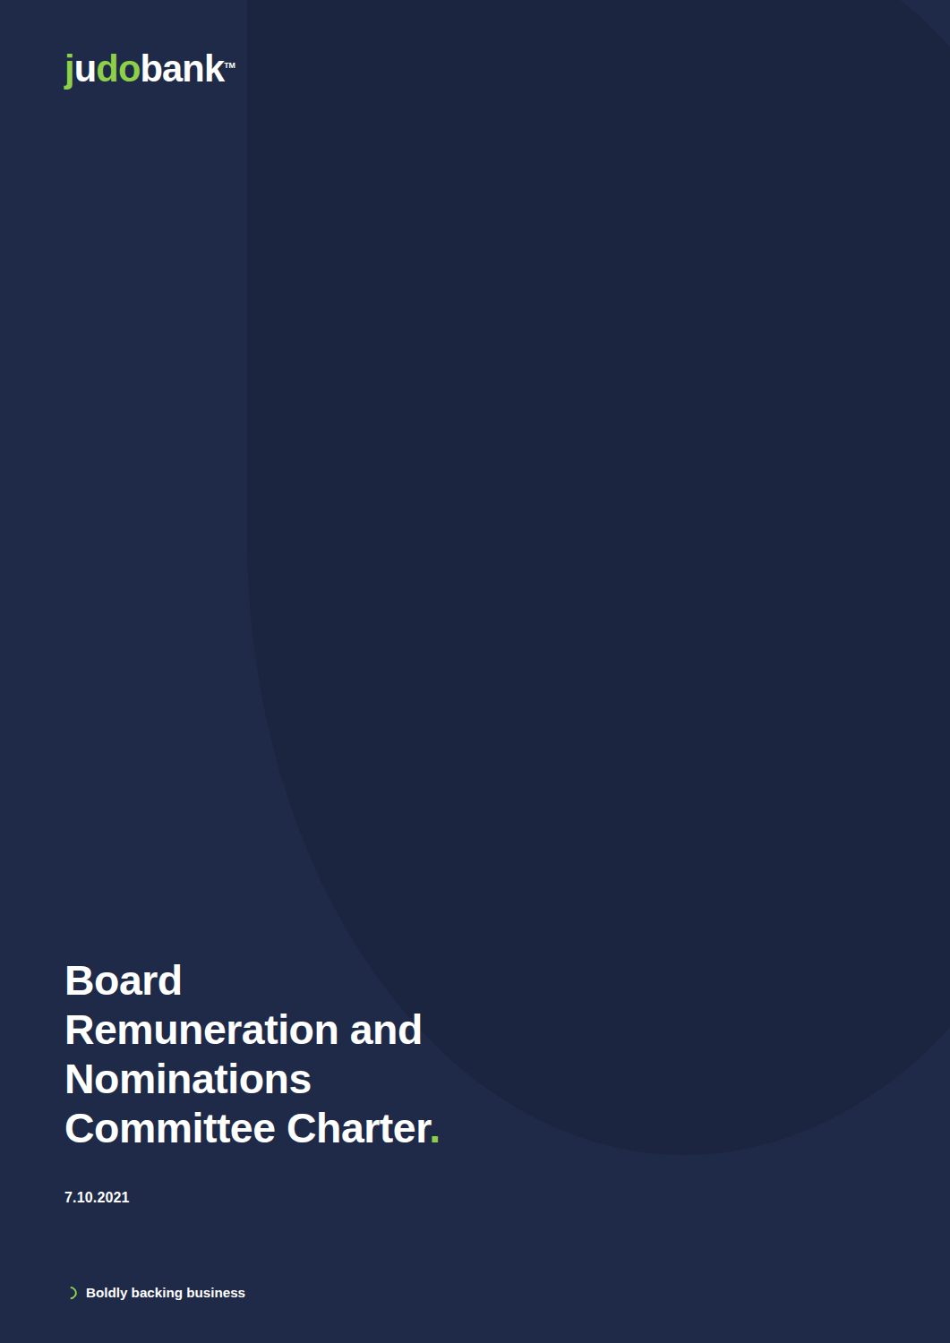judobankTM
Board
Remuneration and
Nominations
Committee Charter.
7.10.2021
Boldly backing business